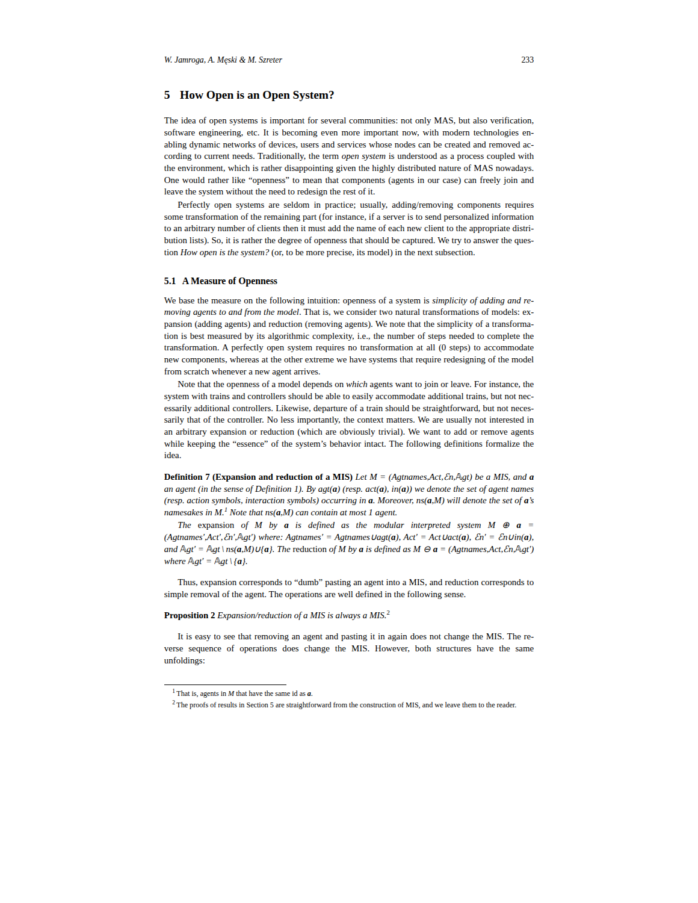W. Jamroga, A. Męski & M. Szreter 233
5 How Open is an Open System?
The idea of open systems is important for several communities: not only MAS, but also verification, software engineering, etc. It is becoming even more important now, with modern technologies enabling dynamic networks of devices, users and services whose nodes can be created and removed according to current needs. Traditionally, the term open system is understood as a process coupled with the environment, which is rather disappointing given the highly distributed nature of MAS nowadays. One would rather like “openness” to mean that components (agents in our case) can freely join and leave the system without the need to redesign the rest of it.
Perfectly open systems are seldom in practice; usually, adding/removing components requires some transformation of the remaining part (for instance, if a server is to send personalized information to an arbitrary number of clients then it must add the name of each new client to the appropriate distribution lists). So, it is rather the degree of openness that should be captured. We try to answer the question How open is the system? (or, to be more precise, its model) in the next subsection.
5.1 A Measure of Openness
We base the measure on the following intuition: openness of a system is simplicity of adding and removing agents to and from the model. That is, we consider two natural transformations of models: expansion (adding agents) and reduction (removing agents). We note that the simplicity of a transformation is best measured by its algorithmic complexity, i.e., the number of steps needed to complete the transformation. A perfectly open system requires no transformation at all (0 steps) to accommodate new components, whereas at the other extreme we have systems that require redesigning of the model from scratch whenever a new agent arrives.
Note that the openness of a model depends on which agents want to join or leave. For instance, the system with trains and controllers should be able to easily accommodate additional trains, but not necessarily additional controllers. Likewise, departure of a train should be straightforward, but not necessarily that of the controller. No less importantly, the context matters. We are usually not interested in an arbitrary expansion or reduction (which are obviously trivial). We want to add or remove agents while keeping the “essence” of the system’s behavior intact. The following definitions formalize the idea.
Definition 7 (Expansion and reduction of a MIS) Let M = (Agtnames,Act,ℰn,𝔸gt) be a MIS, and a an agent (in the sense of Definition 1). By agt(a) (resp. act(a), in(a)) we denote the set of agent names (resp. action symbols, interaction symbols) occurring in a. Moreover, ns(a,M) will denote the set of a’s namesakes in M.1 Note that ns(a,M) can contain at most 1 agent.
The expansion of M by a is defined as the modular interpreted system M ⊕ a = (Agtnames′,Act′,ℰn′,𝔸gt′) where: Agtnames′ = Agtnames∪agt(a), Act′ = Act∪act(a), ℰn′ = ℰn∪in(a), and 𝔸gt′ = 𝔸gt \ ns(a,M)∪{a}. The reduction of M by a is defined as M ⊖ a = (Agtnames,Act,ℰn,𝔸gt′) where 𝔸gt′ = 𝔸gt \ {a}.
Thus, expansion corresponds to “dumb” pasting an agent into a MIS, and reduction corresponds to simple removal of the agent. The operations are well defined in the following sense.
Proposition 2 Expansion/reduction of a MIS is always a MIS.2
It is easy to see that removing an agent and pasting it in again does not change the MIS. The reverse sequence of operations does change the MIS. However, both structures have the same unfoldings:
1That is, agents in M that have the same id as a.
2The proofs of results in Section 5 are straightforward from the construction of MIS, and we leave them to the reader.